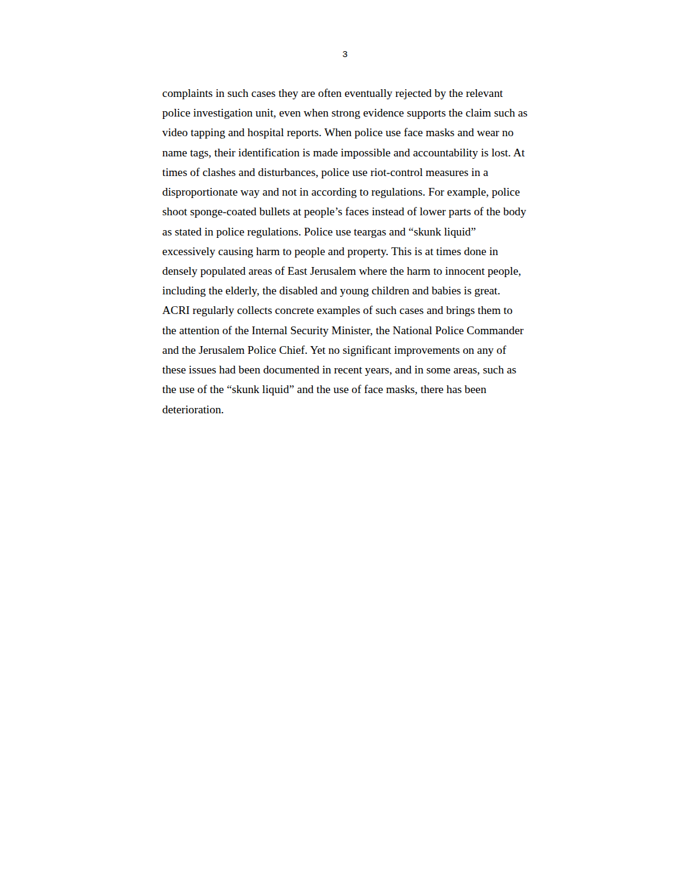3
complaints in such cases they are often eventually rejected by the relevant police investigation unit, even when strong evidence supports the claim such as video tapping and hospital reports. When police use face masks and wear no name tags, their identification is made impossible and accountability is lost. At times of clashes and disturbances, police use riot-control measures in a disproportionate way and not in according to regulations. For example, police shoot sponge-coated bullets at people’s faces instead of lower parts of the body as stated in police regulations. Police use teargas and “skunk liquid” excessively causing harm to people and property. This is at times done in densely populated areas of East Jerusalem where the harm to innocent people, including the elderly, the disabled and young children and babies is great. ACRI regularly collects concrete examples of such cases and brings them to the attention of the Internal Security Minister, the National Police Commander and the Jerusalem Police Chief. Yet no significant improvements on any of these issues had been documented in recent years, and in some areas, such as the use of the “skunk liquid” and the use of face masks, there has been deterioration.